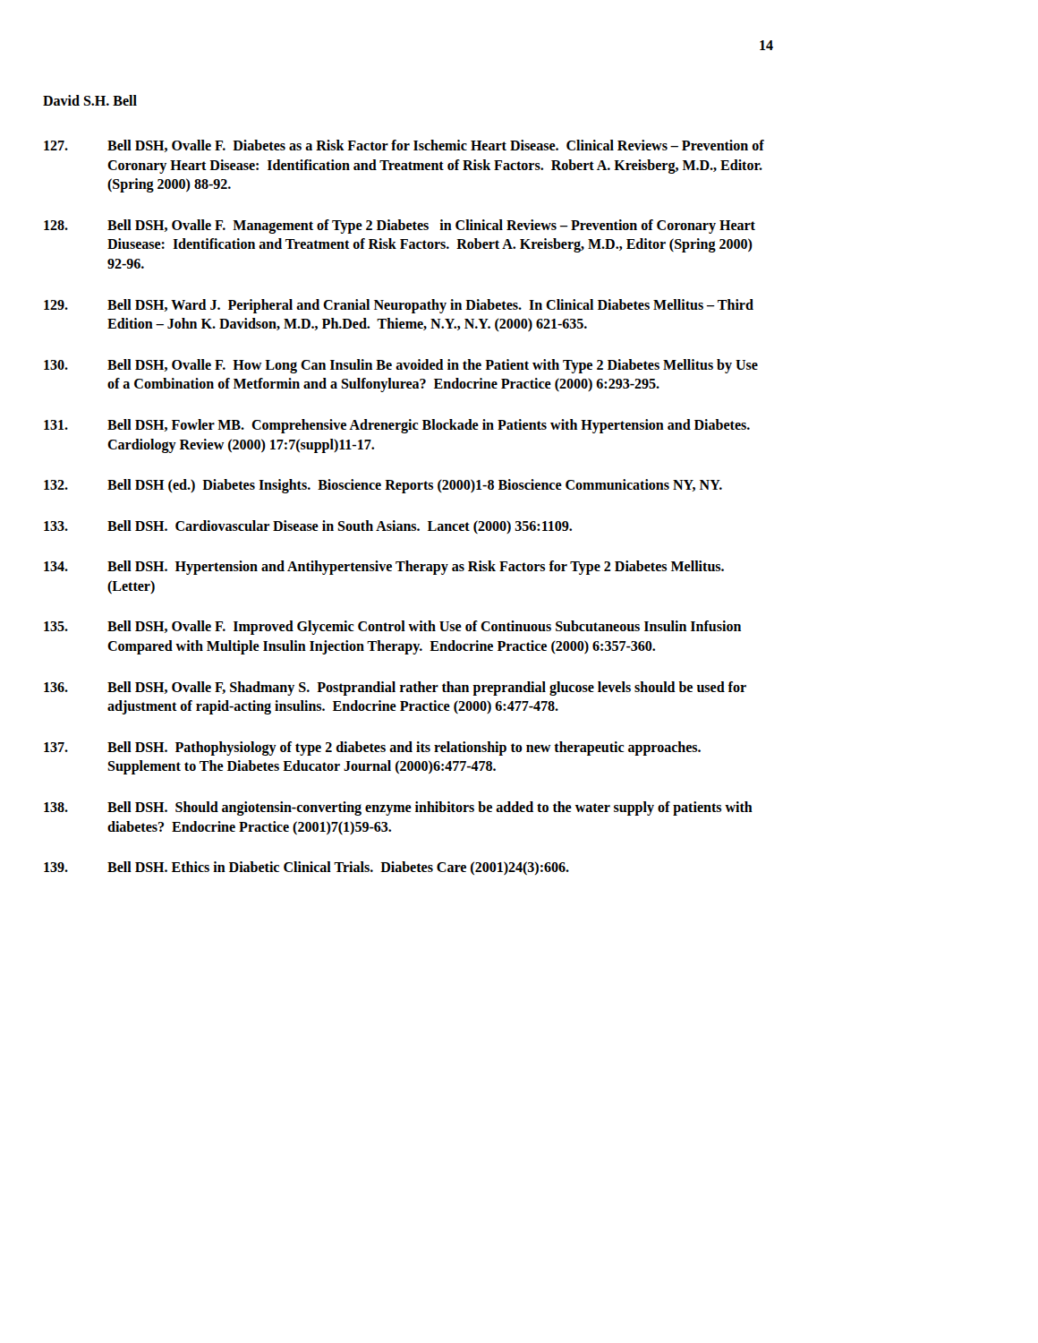14
David S.H. Bell
127. Bell DSH, Ovalle F. Diabetes as a Risk Factor for Ischemic Heart Disease. Clinical Reviews – Prevention of Coronary Heart Disease: Identification and Treatment of Risk Factors. Robert A. Kreisberg, M.D., Editor. (Spring 2000) 88-92.
128. Bell DSH, Ovalle F. Management of Type 2 Diabetes in Clinical Reviews – Prevention of Coronary Heart Diusease: Identification and Treatment of Risk Factors. Robert A. Kreisberg, M.D., Editor (Spring 2000) 92-96.
129. Bell DSH, Ward J. Peripheral and Cranial Neuropathy in Diabetes. In Clinical Diabetes Mellitus – Third Edition – John K. Davidson, M.D., Ph.Ded. Thieme, N.Y., N.Y. (2000) 621-635.
130. Bell DSH, Ovalle F. How Long Can Insulin Be avoided in the Patient with Type 2 Diabetes Mellitus by Use of a Combination of Metformin and a Sulfonylurea? Endocrine Practice (2000) 6:293-295.
131. Bell DSH, Fowler MB. Comprehensive Adrenergic Blockade in Patients with Hypertension and Diabetes. Cardiology Review (2000) 17:7(suppl)11-17.
132. Bell DSH (ed.) Diabetes Insights. Bioscience Reports (2000)1-8 Bioscience Communications NY, NY.
133. Bell DSH. Cardiovascular Disease in South Asians. Lancet (2000) 356:1109.
134. Bell DSH. Hypertension and Antihypertensive Therapy as Risk Factors for Type 2 Diabetes Mellitus. (Letter)
135. Bell DSH, Ovalle F. Improved Glycemic Control with Use of Continuous Subcutaneous Insulin Infusion Compared with Multiple Insulin Injection Therapy. Endocrine Practice (2000) 6:357-360.
136. Bell DSH, Ovalle F, Shadmany S. Postprandial rather than preprandial glucose levels should be used for adjustment of rapid-acting insulins. Endocrine Practice (2000) 6:477-478.
137. Bell DSH. Pathophysiology of type 2 diabetes and its relationship to new therapeutic approaches. Supplement to The Diabetes Educator Journal (2000)6:477-478.
138. Bell DSH. Should angiotensin-converting enzyme inhibitors be added to the water supply of patients with diabetes? Endocrine Practice (2001)7(1)59-63.
139. Bell DSH. Ethics in Diabetic Clinical Trials. Diabetes Care (2001)24(3):606.